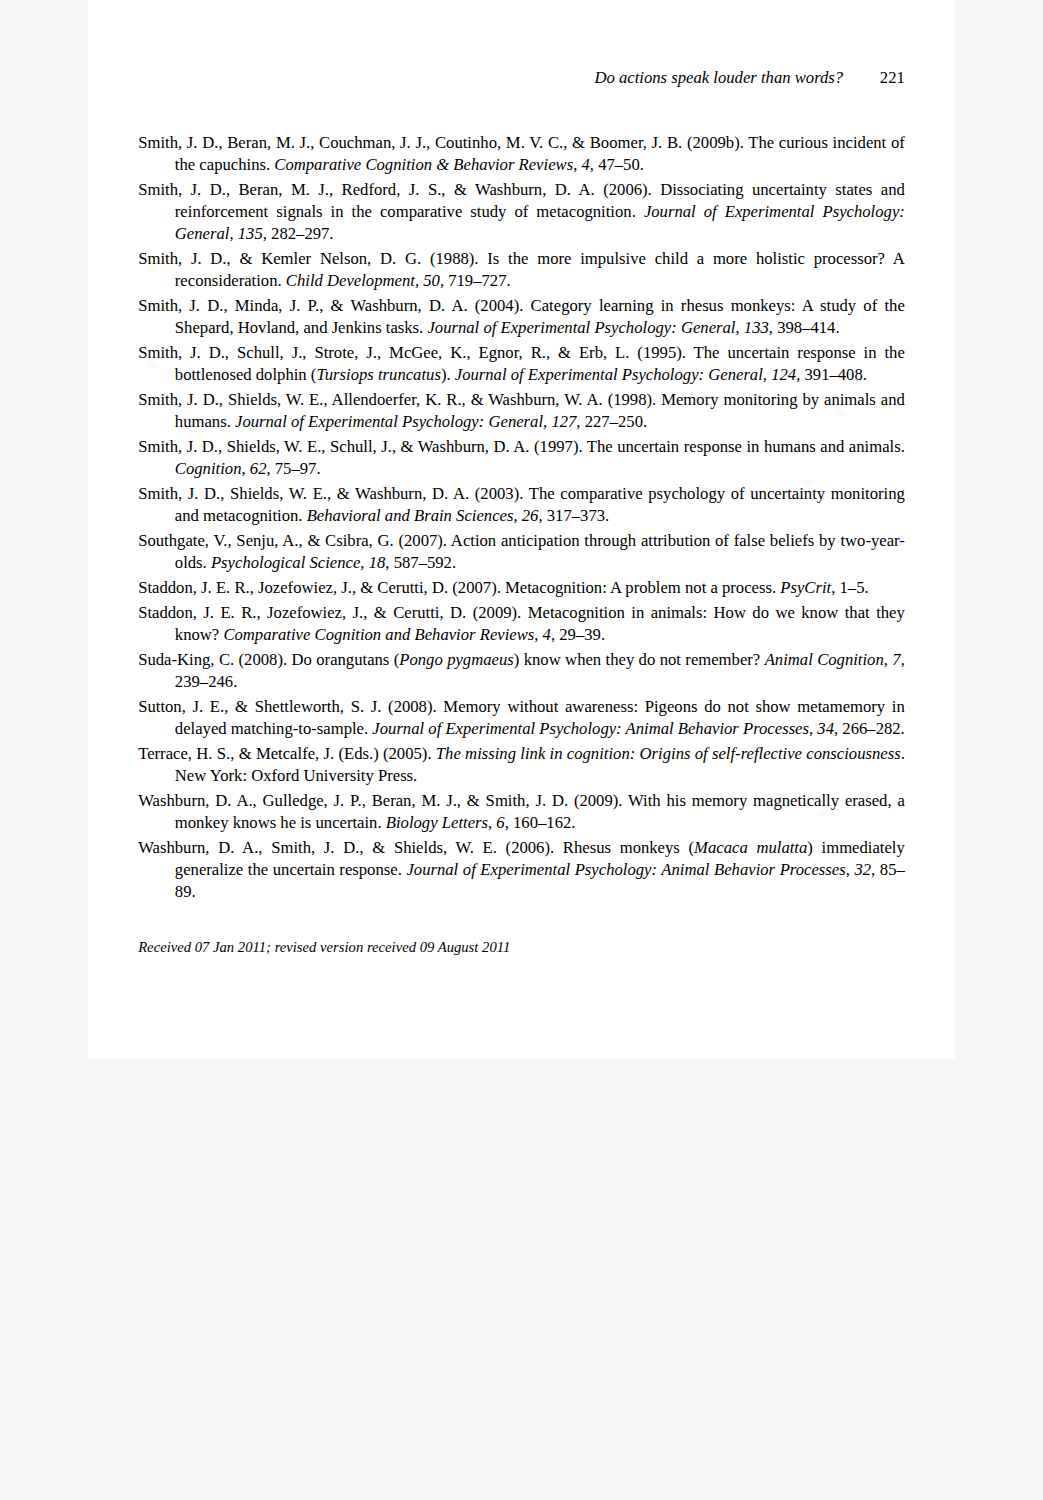Do actions speak louder than words?221
Smith, J. D., Beran, M. J., Couchman, J. J., Coutinho, M. V. C., & Boomer, J. B. (2009b). The curious incident of the capuchins. Comparative Cognition & Behavior Reviews, 4, 47–50.
Smith, J. D., Beran, M. J., Redford, J. S., & Washburn, D. A. (2006). Dissociating uncertainty states and reinforcement signals in the comparative study of metacognition. Journal of Experimental Psychology: General, 135, 282–297.
Smith, J. D., & Kemler Nelson, D. G. (1988). Is the more impulsive child a more holistic processor? A reconsideration. Child Development, 50, 719–727.
Smith, J. D., Minda, J. P., & Washburn, D. A. (2004). Category learning in rhesus monkeys: A study of the Shepard, Hovland, and Jenkins tasks. Journal of Experimental Psychology: General, 133, 398–414.
Smith, J. D., Schull, J., Strote, J., McGee, K., Egnor, R., & Erb, L. (1995). The uncertain response in the bottlenosed dolphin (Tursiops truncatus). Journal of Experimental Psychology: General, 124, 391–408.
Smith, J. D., Shields, W. E., Allendoerfer, K. R., & Washburn, W. A. (1998). Memory monitoring by animals and humans. Journal of Experimental Psychology: General, 127, 227–250.
Smith, J. D., Shields, W. E., Schull, J., & Washburn, D. A. (1997). The uncertain response in humans and animals. Cognition, 62, 75–97.
Smith, J. D., Shields, W. E., & Washburn, D. A. (2003). The comparative psychology of uncertainty monitoring and metacognition. Behavioral and Brain Sciences, 26, 317–373.
Southgate, V., Senju, A., & Csibra, G. (2007). Action anticipation through attribution of false beliefs by two-year-olds. Psychological Science, 18, 587–592.
Staddon, J. E. R., Jozefowiez, J., & Cerutti, D. (2007). Metacognition: A problem not a process. PsyCrit, 1–5.
Staddon, J. E. R., Jozefowiez, J., & Cerutti, D. (2009). Metacognition in animals: How do we know that they know? Comparative Cognition and Behavior Reviews, 4, 29–39.
Suda-King, C. (2008). Do orangutans (Pongo pygmaeus) know when they do not remember? Animal Cognition, 7, 239–246.
Sutton, J. E., & Shettleworth, S. J. (2008). Memory without awareness: Pigeons do not show metamemory in delayed matching-to-sample. Journal of Experimental Psychology: Animal Behavior Processes, 34, 266–282.
Terrace, H. S., & Metcalfe, J. (Eds.) (2005). The missing link in cognition: Origins of self-reflective consciousness. New York: Oxford University Press.
Washburn, D. A., Gulledge, J. P., Beran, M. J., & Smith, J. D. (2009). With his memory magnetically erased, a monkey knows he is uncertain. Biology Letters, 6, 160–162.
Washburn, D. A., Smith, J. D., & Shields, W. E. (2006). Rhesus monkeys (Macaca mulatta) immediately generalize the uncertain response. Journal of Experimental Psychology: Animal Behavior Processes, 32, 85–89.
Received 07 Jan 2011; revised version received 09 August 2011